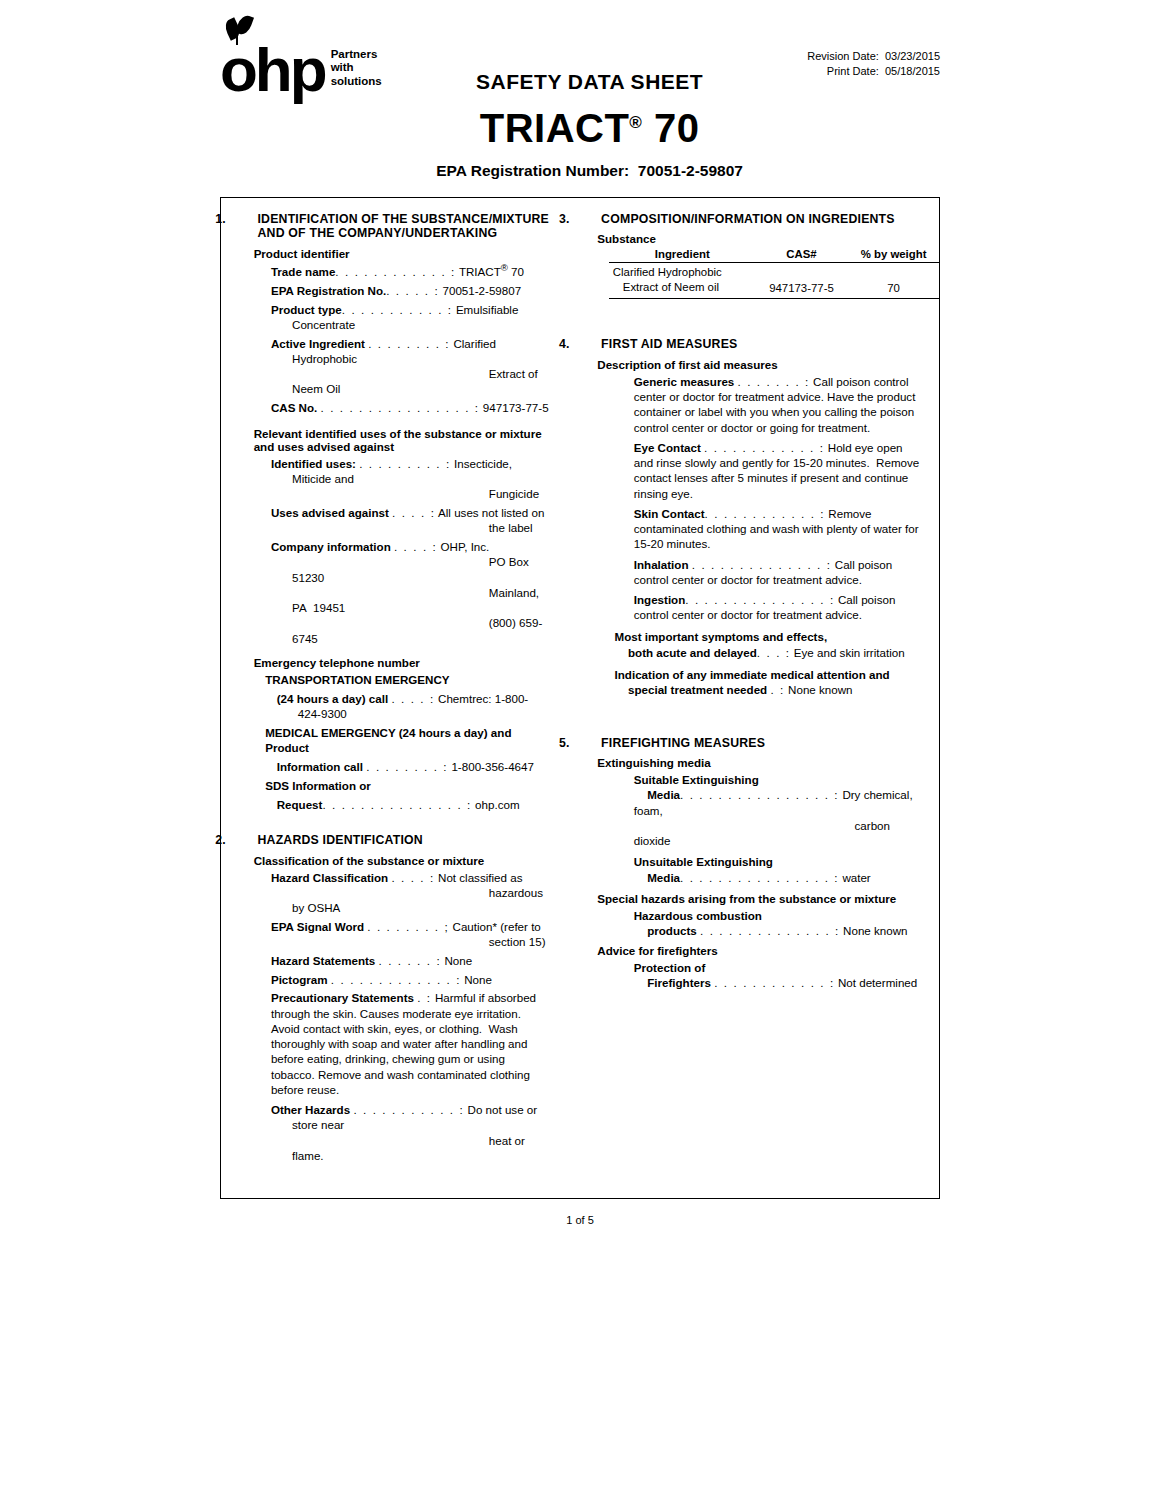ohp
Partners
with
solutions
SAFETY DATA SHEET
TRIACT® 70
EPA Registration Number: 70051-2-59807
Revision Date: 03/23/2015
Print Date: 05/18/2015
1. IDENTIFICATION OF THE SUBSTANCE/MIXTURE AND OF THE COMPANY/UNDERTAKING
Product identifier
Trade name. . . . . . . . . . . . : TRIACT® 70
EPA Registration No.. . . . . : 70051-2-59807
Product type. . . . . . . . . . . : Emulsifiable Concentrate
Active Ingredient . . . . . . . . : Clarified Hydrophobic
Extract of Neem Oil
CAS No. . . . . . . . . . . . . . . . . : 947173-77-5
Relevant identified uses of the substance or mixture and uses advised against
Identified uses: . . . . . . . . . : Insecticide, Miticide and
Fungicide
Uses advised against . . . . : All uses not listed on
the label
Company information . . . . : OHP, Inc.
PO Box 51230
Mainland, PA 19451
(800) 659-6745
Emergency telephone number
TRANSPORTATION EMERGENCY
(24 hours a day) call . . . . : Chemtrec: 1-800-424-9300
MEDICAL EMERGENCY (24 hours a day) and Product
Information call . . . . . . . . : 1-800-356-4647
SDS Information or
Request. . . . . . . . . . . . . . . : ohp.com
2. HAZARDS IDENTIFICATION
Classification of the substance or mixture
Hazard Classification . . . . : Not classified as
hazardous by OSHA
EPA Signal Word . . . . . . . . ; Caution* (refer to
section 15)
Hazard Statements . . . . . . : None
Pictogram . . . . . . . . . . . . . : None
Precautionary Statements . : Harmful if absorbed through the skin. Causes moderate eye irritation. Avoid contact with skin, eyes, or clothing. Wash thoroughly with soap and water after handling and before eating, drinking, chewing gum or using tobacco. Remove and wash contaminated clothing before reuse.
Other Hazards . . . . . . . . . . . : Do not use or store near
heat or flame.
3. COMPOSITION/INFORMATION ON INGREDIENTS
Substance
| Ingredient | CAS# | % by weight |
| --- | --- | --- |
| Clarified Hydrophobic Extract of Neem oil | 947173-77-5 | 70 |
4. FIRST AID MEASURES
Description of first aid measures
Generic measures . . . . . . . : Call poison control center or doctor for treatment advice. Have the product container or label with you when you calling the poison control center or doctor or going for treatment.
Eye Contact . . . . . . . . . . . . : Hold eye open and rinse slowly and gently for 15-20 minutes. Remove contact lenses after 5 minutes if present and continue rinsing eye.
Skin Contact. . . . . . . . . . . . : Remove contaminated clothing and wash with plenty of water for 15-20 minutes.
Inhalation . . . . . . . . . . . . . . : Call poison control center or doctor for treatment advice.
Ingestion. . . . . . . . . . . . . . . : Call poison control center or doctor for treatment advice.
Most important symptoms and effects,
both acute and delayed. . . : Eye and skin irritation
Indication of any immediate medical attention and
special treatment needed . : None known
5. FIREFIGHTING MEASURES
Extinguishing media
Suitable Extinguishing
Media. . . . . . . . . . . . . . . . : Dry chemical, foam,
carbon dioxide
Unsuitable Extinguishing
Media. . . . . . . . . . . . . . . . : water
Special hazards arising from the substance or mixture
Hazardous combustion
products . . . . . . . . . . . . . . : None known
Advice for firefighters
Protection of
Firefighters . . . . . . . . . . . . : Not determined
1 of 5